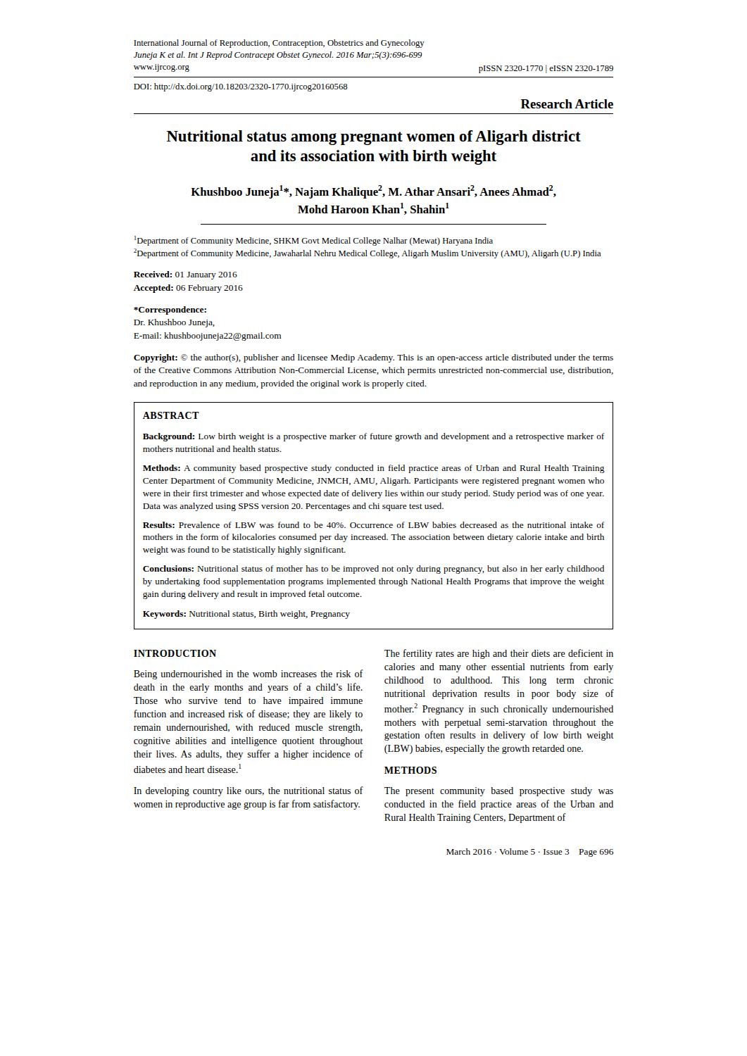International Journal of Reproduction, Contraception, Obstetrics and Gynecology
Juneja K et al. Int J Reprod Contracept Obstet Gynecol. 2016 Mar;5(3):696-699
www.ijrcog.org
pISSN 2320-1770 | eISSN 2320-1789
DOI: http://dx.doi.org/10.18203/2320-1770.ijrcog20160568
Research Article
Nutritional status among pregnant women of Aligarh district
and its association with birth weight
Khushboo Juneja1*, Najam Khalique2, M. Athar Ansari2, Anees Ahmad2,
Mohd Haroon Khan1, Shahin1
1Department of Community Medicine, SHKM Govt Medical College Nalhar (Mewat) Haryana India
2Department of Community Medicine, Jawaharlal Nehru Medical College, Aligarh Muslim University (AMU), Aligarh (U.P) India
Received: 01 January 2016
Accepted: 06 February 2016
*Correspondence:
Dr. Khushboo Juneja,
E-mail: khushboojuneja22@gmail.com
Copyright: © the author(s), publisher and licensee Medip Academy. This is an open-access article distributed under the terms of the Creative Commons Attribution Non-Commercial License, which permits unrestricted non-commercial use, distribution, and reproduction in any medium, provided the original work is properly cited.
ABSTRACT
Background: Low birth weight is a prospective marker of future growth and development and a retrospective marker of mothers nutritional and health status.
Methods: A community based prospective study conducted in field practice areas of Urban and Rural Health Training Center Department of Community Medicine, JNMCH, AMU, Aligarh. Participants were registered pregnant women who were in their first trimester and whose expected date of delivery lies within our study period. Study period was of one year. Data was analyzed using SPSS version 20. Percentages and chi square test used.
Results: Prevalence of LBW was found to be 40%. Occurrence of LBW babies decreased as the nutritional intake of mothers in the form of kilocalories consumed per day increased. The association between dietary calorie intake and birth weight was found to be statistically highly significant.
Conclusions: Nutritional status of mother has to be improved not only during pregnancy, but also in her early childhood by undertaking food supplementation programs implemented through National Health Programs that improve the weight gain during delivery and result in improved fetal outcome.
Keywords: Nutritional status, Birth weight, Pregnancy
INTRODUCTION
Being undernourished in the womb increases the risk of death in the early months and years of a child’s life. Those who survive tend to have impaired immune function and increased risk of disease; they are likely to remain undernourished, with reduced muscle strength, cognitive abilities and intelligence quotient throughout their lives. As adults, they suffer a higher incidence of diabetes and heart disease.1
In developing country like ours, the nutritional status of women in reproductive age group is far from satisfactory.
The fertility rates are high and their diets are deficient in calories and many other essential nutrients from early childhood to adulthood. This long term chronic nutritional deprivation results in poor body size of mother.2 Pregnancy in such chronically undernourished mothers with perpetual semi-starvation throughout the gestation often results in delivery of low birth weight (LBW) babies, especially the growth retarded one.
METHODS
The present community based prospective study was conducted in the field practice areas of the Urban and Rural Health Training Centers, Department of
March 2016 · Volume 5 · Issue 3 Page 696